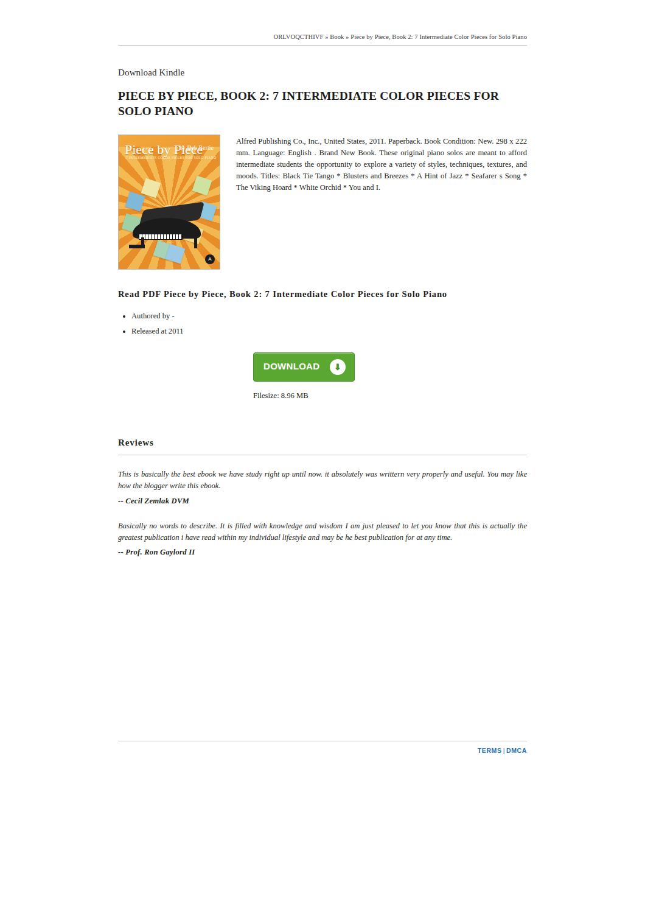ORLVOQCTHIVF » Book » Piece by Piece, Book 2: 7 Intermediate Color Pieces for Solo Piano
Download Kindle
PIECE BY PIECE, BOOK 2: 7 INTERMEDIATE COLOR PIECES FOR SOLO PIANO
Piece by Piece
7 Intermediate Color Pieces for Solo Piano
by Deb Bertie
A
Alfred Publishing Co., Inc., United States, 2011. Paperback. Book Condition: New. 298 x 222 mm. Language: English . Brand New Book. These original piano solos are meant to afford intermediate students the opportunity to explore a variety of styles, techniques, textures, and moods. Titles: Black Tie Tango * Blusters and Breezes * A Hint of Jazz * Seafarer s Song * The Viking Hoard * White Orchid * You and I.
Read PDF Piece by Piece, Book 2: 7 Intermediate Color Pieces for Solo Piano
Authored by -
Released at 2011
DOWNLOAD ⬇
Filesize: 8.96 MB
Reviews
This is basically the best ebook we have study right up until now. it absolutely was writtern very properly and useful. You may like how the blogger write this ebook. -- Cecil Zemlak DVM
Basically no words to describe. It is filled with knowledge and wisdom I am just pleased to let you know that this is actually the greatest publication i have read within my individual lifestyle and may be he best publication for at any time. -- Prof. Ron Gaylord II
TERMS|DMCA